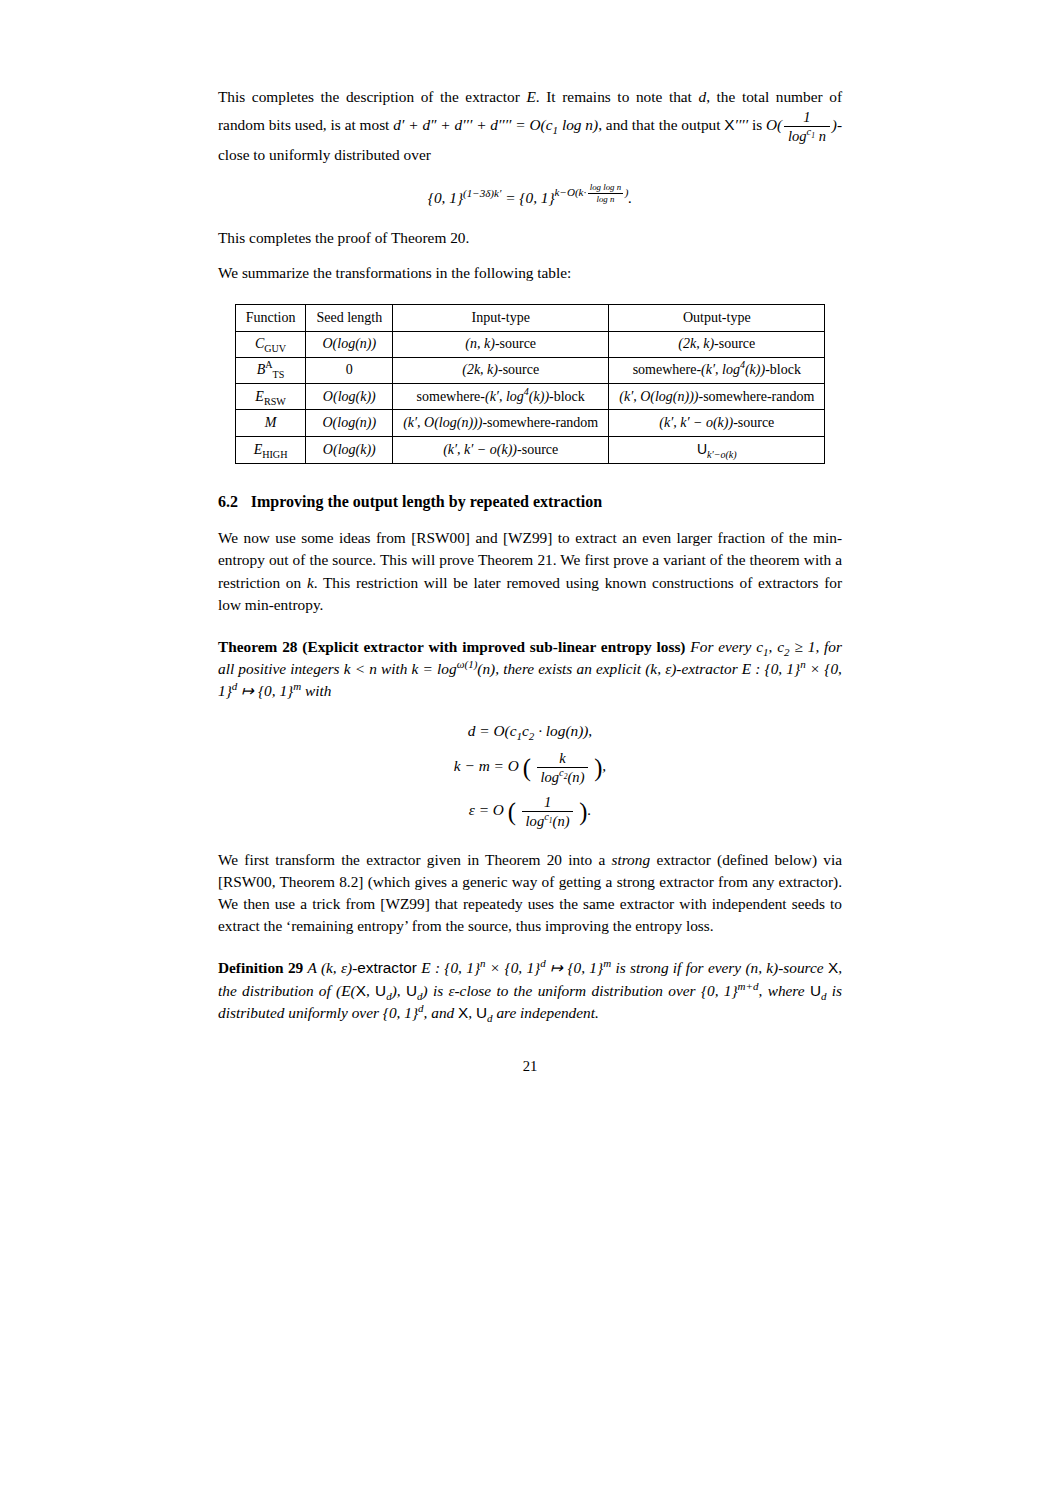This completes the description of the extractor E. It remains to note that d, the total number of random bits used, is at most d′ + d″ + d′′′ + d′′′′ = O(c1 log n), and that the output X′′′′ is O(1 logc1 n)-close to uniformly distributed over
{0, 1}(1−3δ)k′ = {0, 1}k−O(k·log log n log n).
This completes the proof of Theorem 20.
We summarize the transformations in the following table:
| Function | Seed length | Input-type | Output-type |
| --- | --- | --- | --- |
| C GUV | O(log(n)) | (n, k) -source | (2k, k) -source |
| B A TS | 0 | (2k, k) -source | somewhere- (k′, log 4 (k)) -block |
| E RSW | O(log(k)) | somewhere- (k′, log 4 (k)) -block | (k′, O(log(n))) -somewhere-random |
| M | O(log(n)) | (k′, O(log(n))) -somewhere-random | (k′, k′ − o(k)) -source |
| E HIGH | O(log(k)) | (k′, k′ − o(k)) -source | U k′−o(k) |
6.2 Improving the output length by repeated extraction
We now use some ideas from [RSW00] and [WZ99] to extract an even larger fraction of the min-entropy out of the source. This will prove Theorem 21. We first prove a variant of the theorem with a restriction on k. This restriction will be later removed using known constructions of extractors for low min-entropy.
Theorem 28 (Explicit extractor with improved sub-linear entropy loss) For every c1, c2 ≥ 1, for all positive integers k < n with k = logω(1)(n), there exists an explicit (k, ε)-extractor E : {0, 1}n × {0, 1}d ↦ {0, 1}m with
d = O(c1c2 · log(n)),
k − m = O ( klogc2(n) ),
ε = O ( 1 logc1(n) ).
We first transform the extractor given in Theorem 20 into a strong extractor (defined below) via [RSW00, Theorem 8.2] (which gives a generic way of getting a strong extractor from any extractor). We then use a trick from [WZ99] that repeatedy uses the same extractor with independent seeds to extract the ‘remaining entropy’ from the source, thus improving the entropy loss.
Definition 29 A (k, ε)-extractor E : {0, 1}n × {0, 1}d ↦ {0, 1}m is strong if for every (n, k)-source X, the distribution of (E(X, Ud), Ud) is ε-close to the uniform distribution over {0, 1}m+d, where Ud is distributed uniformly over {0, 1}d, and X, Ud are independent.
21